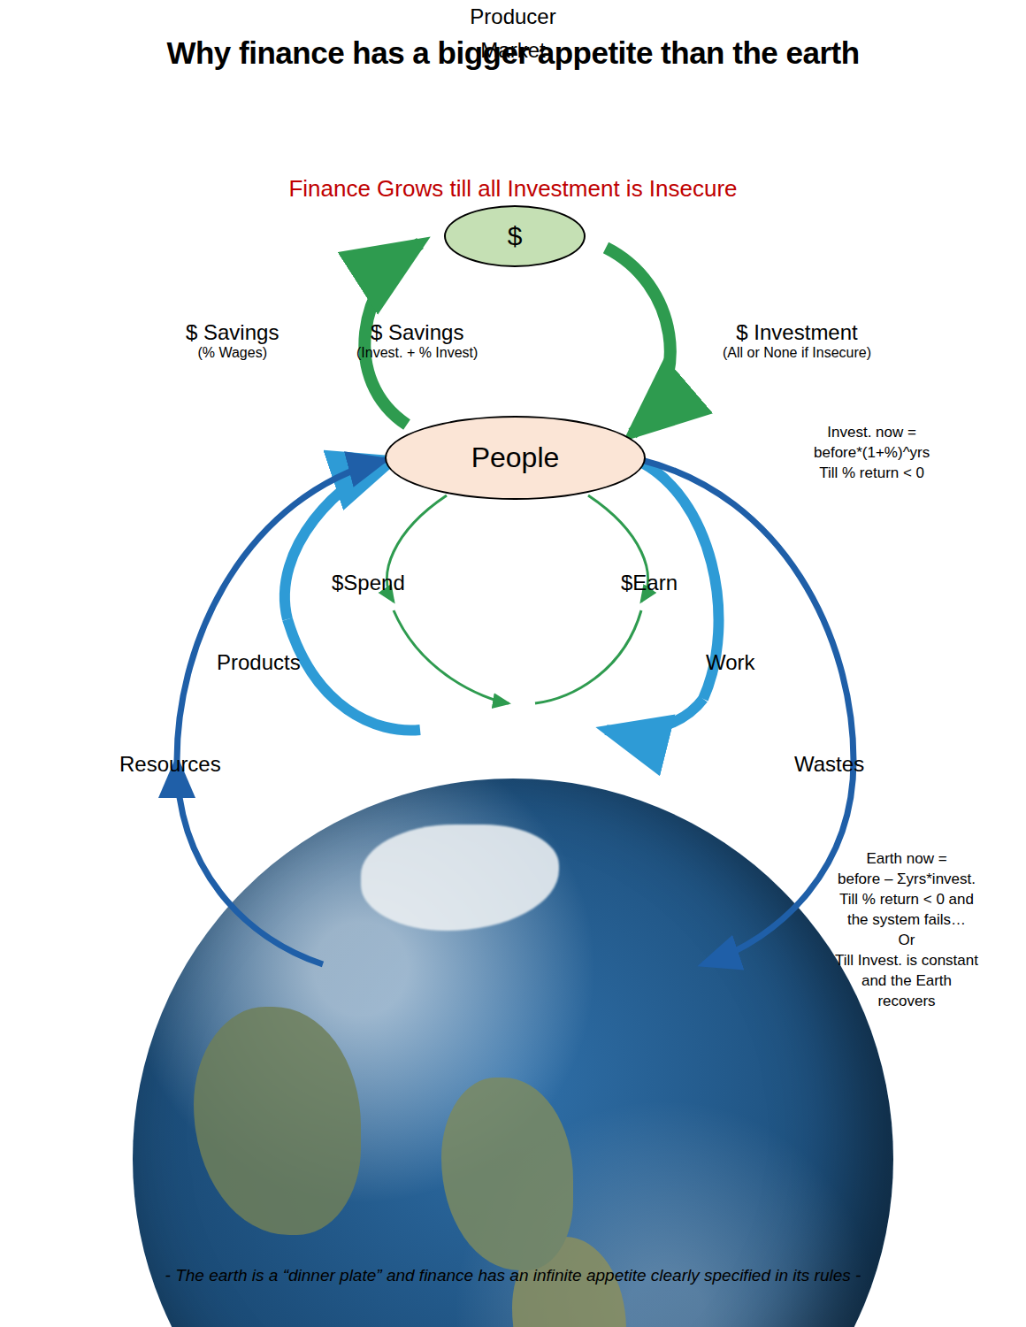Why finance has a bigger appetite than the earth
Finance Grows till all Investment is Insecure
$
People
$ Savings(% Wages)
$ Savings(Invest. + % Invest)
$ Investment(All or None if Insecure)
Invest. now =
before*(1+%)^yrs
Till % return < 0
$Spend
$Earn
Products
Work
Producer
Market
Resources
Wastes
Earth now =
before – Σyrs*invest.
Till % return < 0 and
the system fails…
Or
Till Invest. is constant
and the Earth
recovers
- The earth is a “dinner plate” and finance has an infinite appetite clearly specified in its rules -